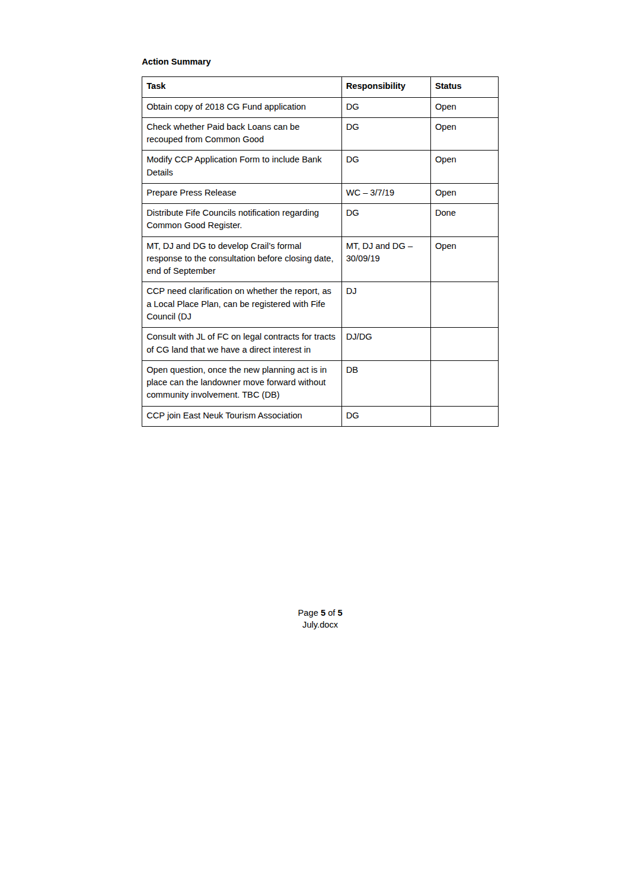Action Summary
| Task | Responsibility | Status |
| --- | --- | --- |
| Obtain copy of 2018 CG Fund application | DG | Open |
| Check whether Paid back Loans can be recouped from Common Good | DG | Open |
| Modify CCP Application Form to include Bank Details | DG | Open |
| Prepare Press Release | WC – 3/7/19 | Open |
| Distribute Fife Councils notification regarding Common Good Register. | DG | Done |
| MT, DJ and DG to develop Crail’s formal response to the consultation before closing date, end of September | MT, DJ and DG – 30/09/19 | Open |
| CCP need clarification on whether the report, as a Local Place Plan, can be registered with Fife Council (DJ | DJ | |
| Consult with JL of FC on legal contracts for tracts of CG land that we have a direct interest in | DJ/DG | |
| Open question, once the new planning act is in place can the landowner move forward without community involvement. TBC (DB) | DB | |
| CCP join East Neuk Tourism Association | DG | |
Page 5 of 5
July.docx